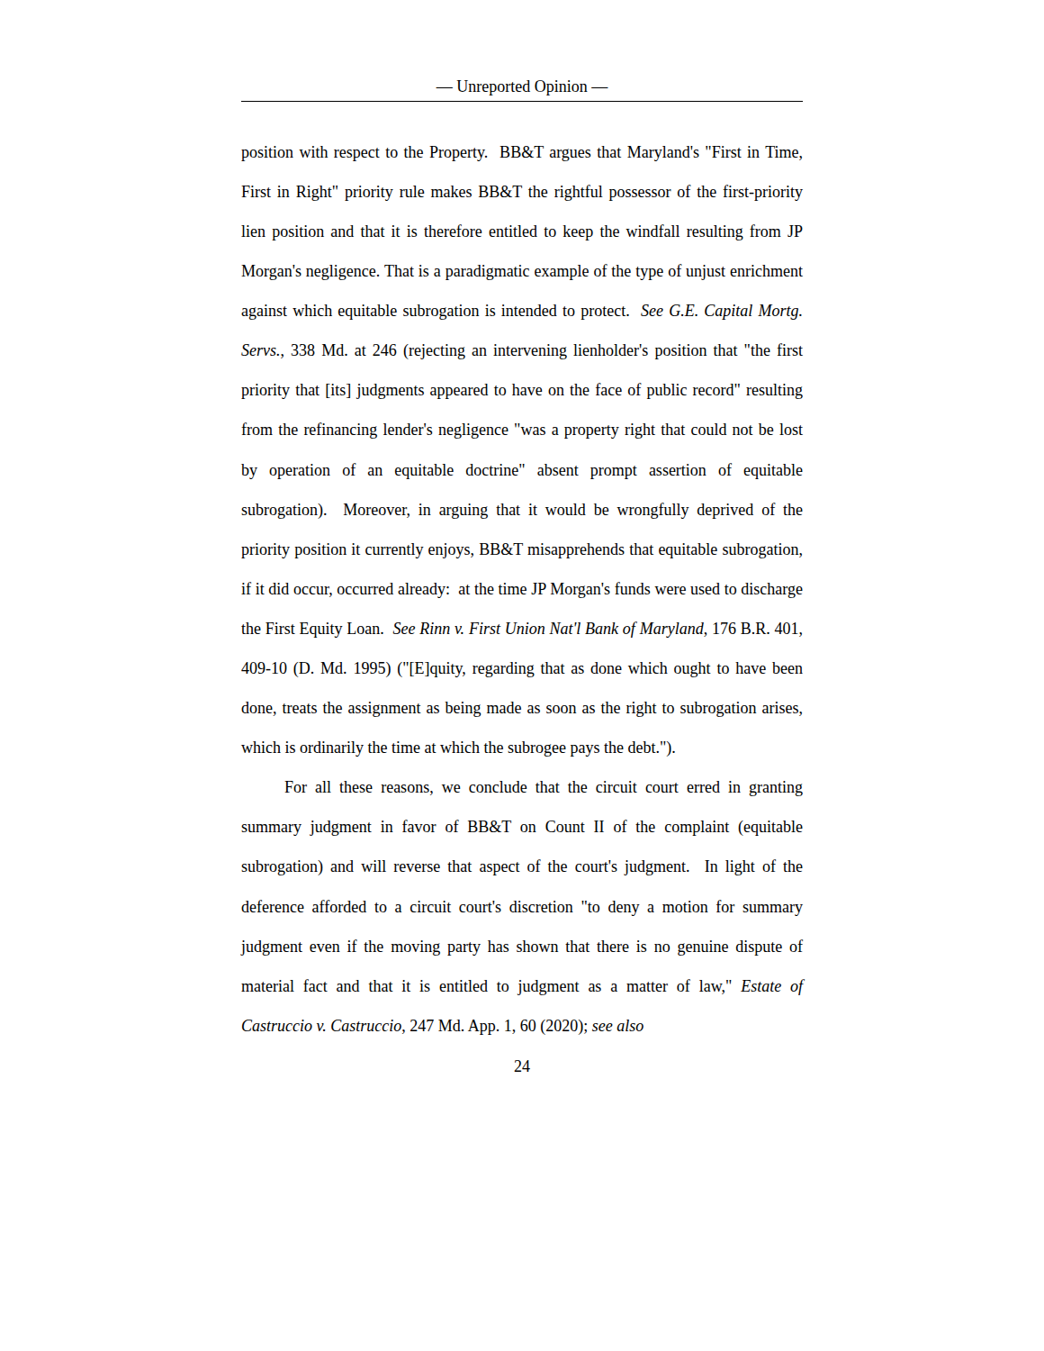— Unreported Opinion —
position with respect to the Property. BB&T argues that Maryland's "First in Time, First in Right" priority rule makes BB&T the rightful possessor of the first-priority lien position and that it is therefore entitled to keep the windfall resulting from JP Morgan's negligence. That is a paradigmatic example of the type of unjust enrichment against which equitable subrogation is intended to protect. See G.E. Capital Mortg. Servs., 338 Md. at 246 (rejecting an intervening lienholder's position that "the first priority that [its] judgments appeared to have on the face of public record" resulting from the refinancing lender's negligence "was a property right that could not be lost by operation of an equitable doctrine" absent prompt assertion of equitable subrogation). Moreover, in arguing that it would be wrongfully deprived of the priority position it currently enjoys, BB&T misapprehends that equitable subrogation, if it did occur, occurred already: at the time JP Morgan's funds were used to discharge the First Equity Loan. See Rinn v. First Union Nat'l Bank of Maryland, 176 B.R. 401, 409-10 (D. Md. 1995) ("[E]quity, regarding that as done which ought to have been done, treats the assignment as being made as soon as the right to subrogation arises, which is ordinarily the time at which the subrogee pays the debt.").
For all these reasons, we conclude that the circuit court erred in granting summary judgment in favor of BB&T on Count II of the complaint (equitable subrogation) and will reverse that aspect of the court's judgment. In light of the deference afforded to a circuit court's discretion "to deny a motion for summary judgment even if the moving party has shown that there is no genuine dispute of material fact and that it is entitled to judgment as a matter of law," Estate of Castruccio v. Castruccio, 247 Md. App. 1, 60 (2020); see also
24